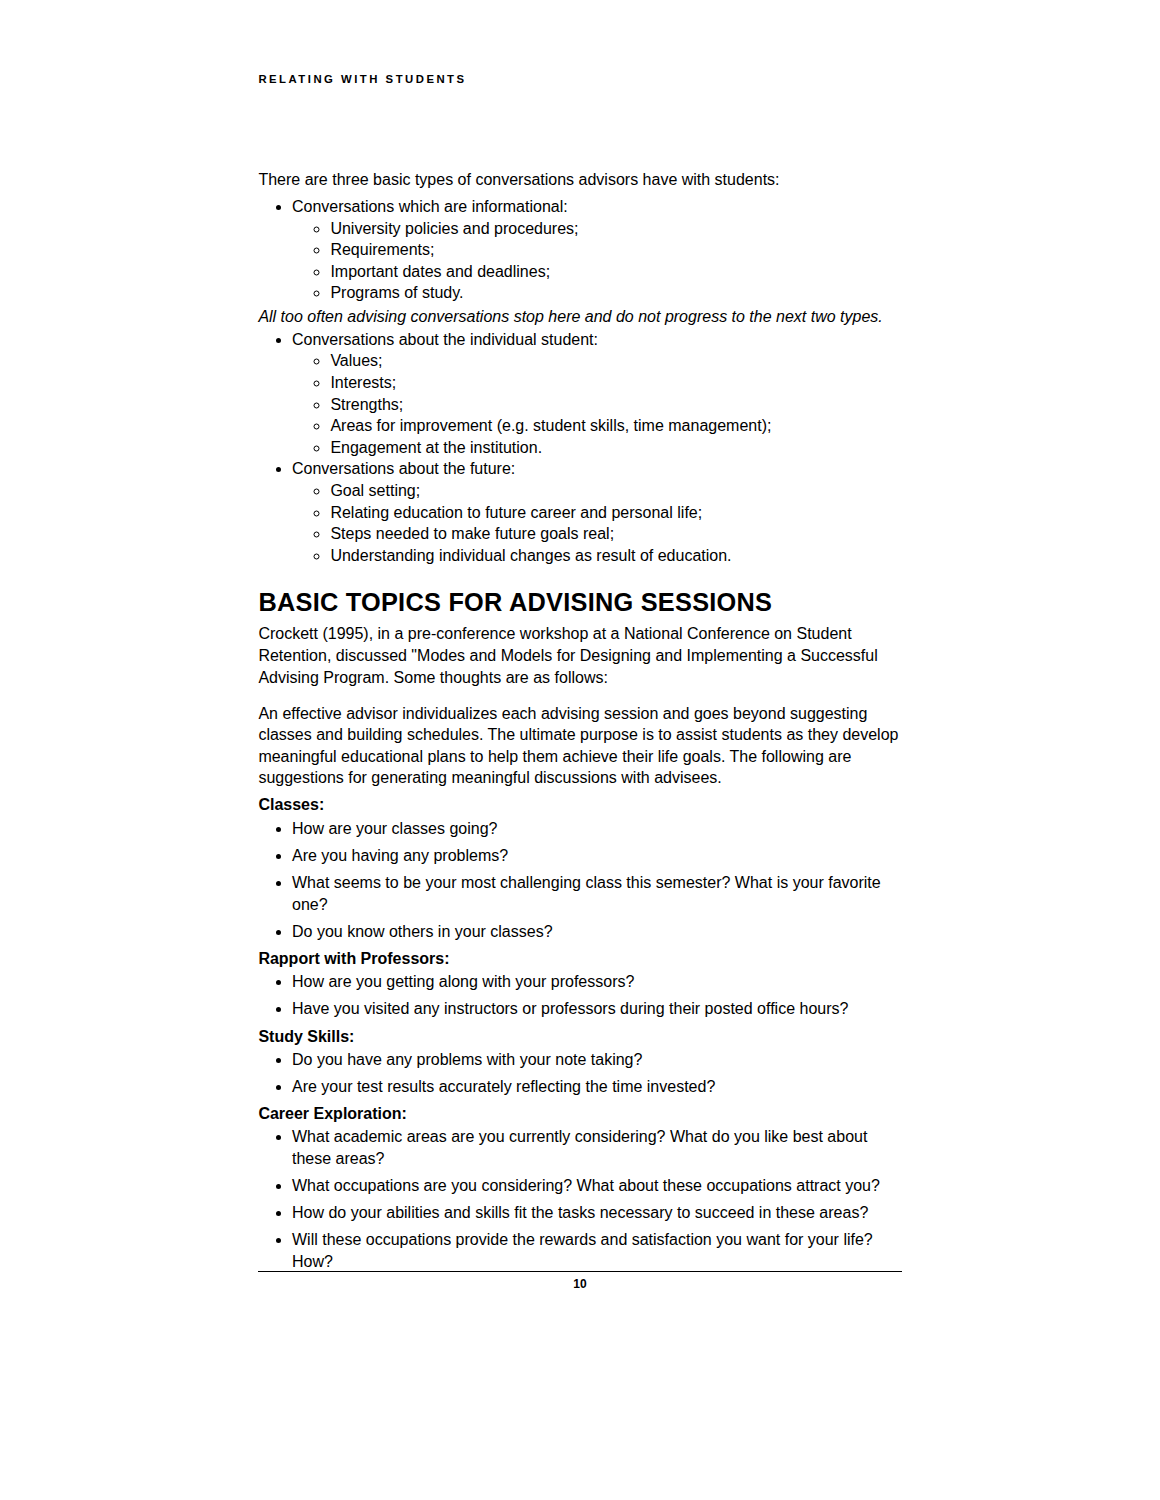RELATING WITH STUDENTS
There are three basic types of conversations advisors have with students:
Conversations which are informational:
University policies and procedures;
Requirements;
Important dates and deadlines;
Programs of study.
All too often advising conversations stop here and do not progress to the next two types.
Conversations about the individual student:
Values;
Interests;
Strengths;
Areas for improvement (e.g. student skills, time management);
Engagement at the institution.
Conversations about the future:
Goal setting;
Relating education to future career and personal life;
Steps needed to make future goals real;
Understanding individual changes as result of education.
BASIC TOPICS FOR ADVISING SESSIONS
Crockett (1995), in a pre-conference workshop at a National Conference on Student Retention, discussed "Modes and Models for Designing and Implementing a Successful Advising Program. Some thoughts are as follows:
An effective advisor individualizes each advising session and goes beyond suggesting classes and building schedules. The ultimate purpose is to assist students as they develop meaningful educational plans to help them achieve their life goals. The following are suggestions for generating meaningful discussions with advisees.
Classes:
How are your classes going?
Are you having any problems?
What seems to be your most challenging class this semester? What is your favorite one?
Do you know others in your classes?
Rapport with Professors:
How are you getting along with your professors?
Have you visited any instructors or professors during their posted office hours?
Study Skills:
Do you have any problems with your note taking?
Are your test results accurately reflecting the time invested?
Career Exploration:
What academic areas are you currently considering? What do you like best about these areas?
What occupations are you considering? What about these occupations attract you?
How do your abilities and skills fit the tasks necessary to succeed in these areas?
Will these occupations provide the rewards and satisfaction you want for your life? How?
10